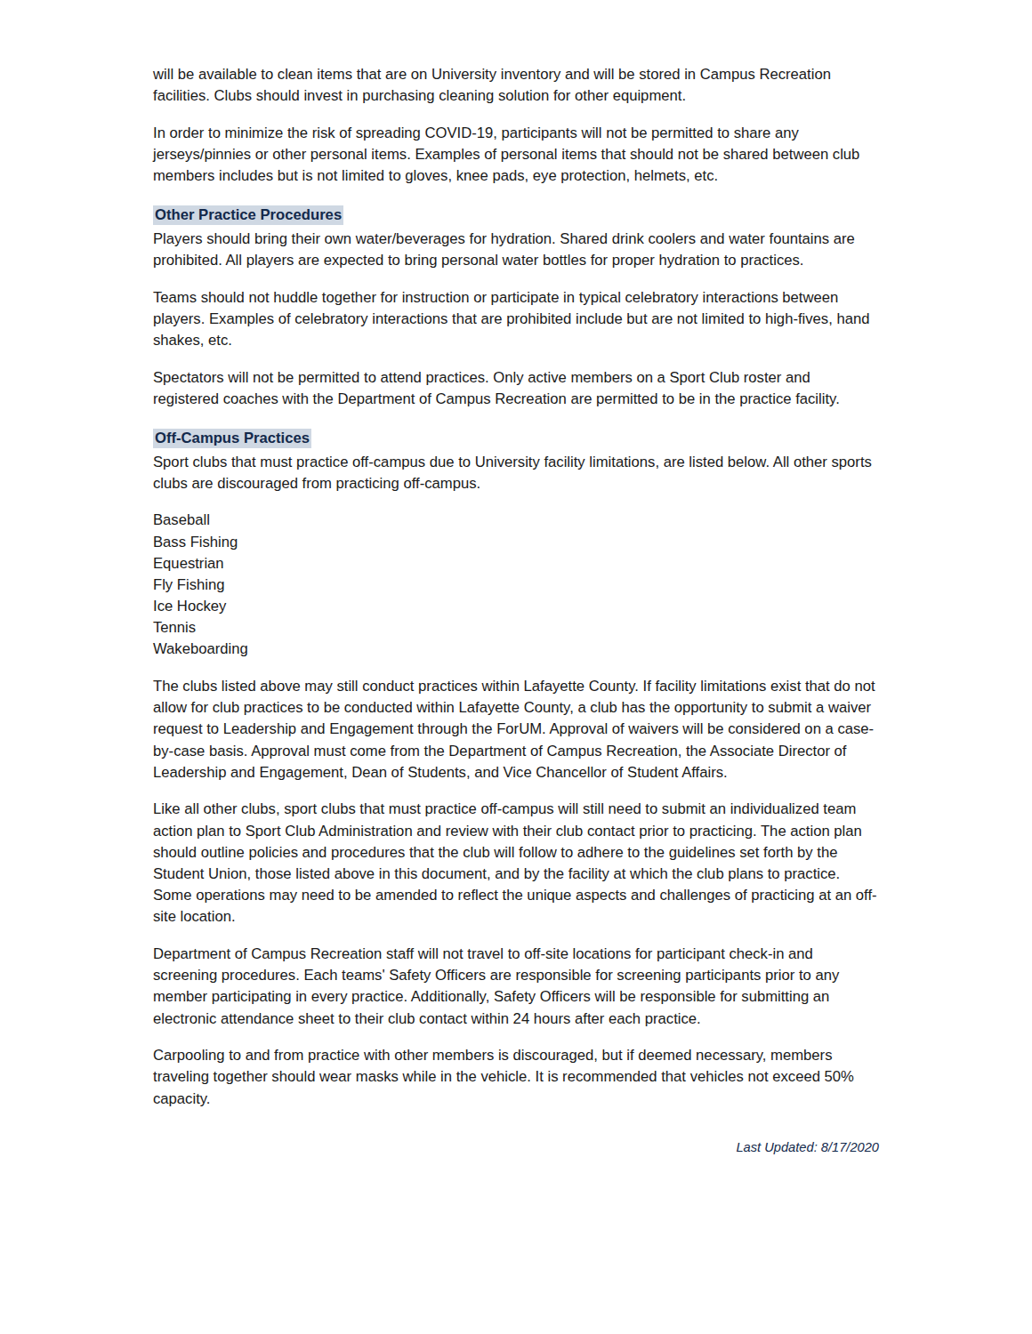will be available to clean items that are on University inventory and will be stored in Campus Recreation facilities. Clubs should invest in purchasing cleaning solution for other equipment.
In order to minimize the risk of spreading COVID-19, participants will not be permitted to share any jerseys/pinnies or other personal items. Examples of personal items that should not be shared between club members includes but is not limited to gloves, knee pads, eye protection, helmets, etc.
Other Practice Procedures
Players should bring their own water/beverages for hydration. Shared drink coolers and water fountains are prohibited. All players are expected to bring personal water bottles for proper hydration to practices.
Teams should not huddle together for instruction or participate in typical celebratory interactions between players. Examples of celebratory interactions that are prohibited include but are not limited to high-fives, hand shakes, etc.
Spectators will not be permitted to attend practices. Only active members on a Sport Club roster and registered coaches with the Department of Campus Recreation are permitted to be in the practice facility.
Off-Campus Practices
Sport clubs that must practice off-campus due to University facility limitations, are listed below. All other sports clubs are discouraged from practicing off-campus.
Baseball
Bass Fishing
Equestrian
Fly Fishing
Ice Hockey
Tennis
Wakeboarding
The clubs listed above may still conduct practices within Lafayette County. If facility limitations exist that do not allow for club practices to be conducted within Lafayette County, a club has the opportunity to submit a waiver request to Leadership and Engagement through the ForUM. Approval of waivers will be considered on a case-by-case basis. Approval must come from the Department of Campus Recreation, the Associate Director of Leadership and Engagement, Dean of Students, and Vice Chancellor of Student Affairs.
Like all other clubs, sport clubs that must practice off-campus will still need to submit an individualized team action plan to Sport Club Administration and review with their club contact prior to practicing. The action plan should outline policies and procedures that the club will follow to adhere to the guidelines set forth by the Student Union, those listed above in this document, and by the facility at which the club plans to practice. Some operations may need to be amended to reflect the unique aspects and challenges of practicing at an off-site location.
Department of Campus Recreation staff will not travel to off-site locations for participant check-in and screening procedures. Each teams' Safety Officers are responsible for screening participants prior to any member participating in every practice. Additionally, Safety Officers will be responsible for submitting an electronic attendance sheet to their club contact within 24 hours after each practice.
Carpooling to and from practice with other members is discouraged, but if deemed necessary, members traveling together should wear masks while in the vehicle. It is recommended that vehicles not exceed 50% capacity.
Last Updated: 8/17/2020